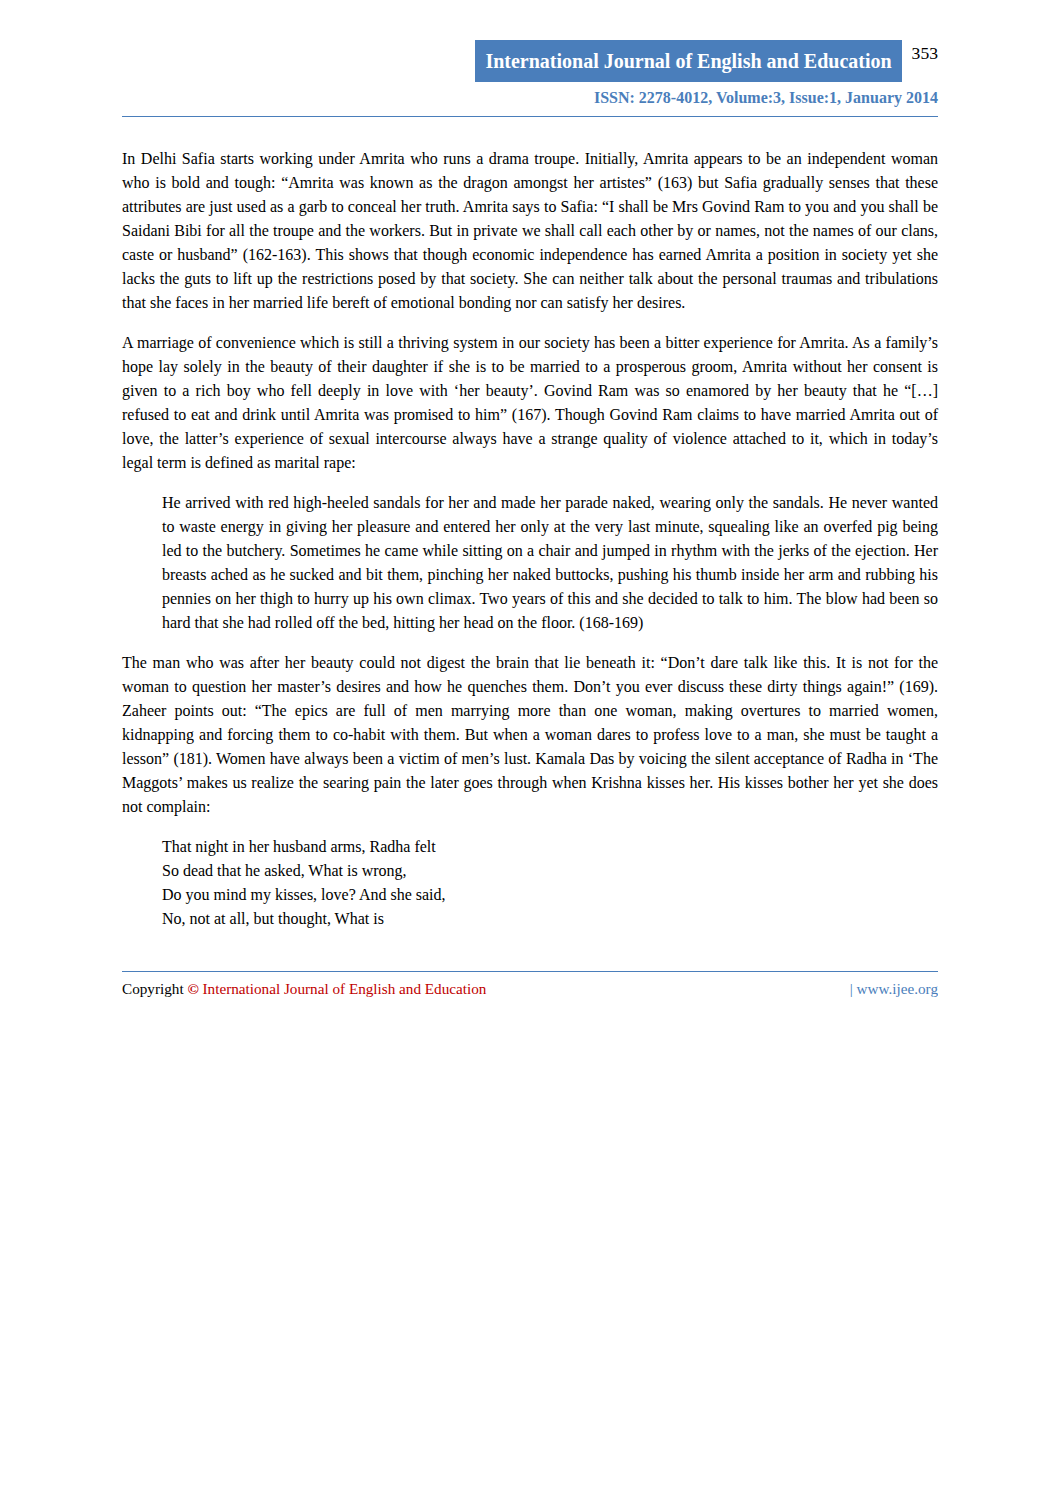353 International Journal of English and Education
ISSN: 2278-4012, Volume:3, Issue:1, January 2014
In Delhi Safia starts working under Amrita who runs a drama troupe. Initially, Amrita appears to be an independent woman who is bold and tough: “Amrita was known as the dragon amongst her artistes” (163) but Safia gradually senses that these attributes are just used as a garb to conceal her truth. Amrita says to Safia: “I shall be Mrs Govind Ram to you and you shall be Saidani Bibi for all the troupe and the workers. But in private we shall call each other by or names, not the names of our clans, caste or husband” (162-163). This shows that though economic independence has earned Amrita a position in society yet she lacks the guts to lift up the restrictions posed by that society. She can neither talk about the personal traumas and tribulations that she faces in her married life bereft of emotional bonding nor can satisfy her desires.
A marriage of convenience which is still a thriving system in our society has been a bitter experience for Amrita. As a family’s hope lay solely in the beauty of their daughter if she is to be married to a prosperous groom, Amrita without her consent is given to a rich boy who fell deeply in love with ‘her beauty’. Govind Ram was so enamored by her beauty that he “[…] refused to eat and drink until Amrita was promised to him” (167). Though Govind Ram claims to have married Amrita out of love, the latter’s experience of sexual intercourse always have a strange quality of violence attached to it, which in today’s legal term is defined as marital rape:
He arrived with red high-heeled sandals for her and made her parade naked, wearing only the sandals. He never wanted to waste energy in giving her pleasure and entered her only at the very last minute, squealing like an overfed pig being led to the butchery. Sometimes he came while sitting on a chair and jumped in rhythm with the jerks of the ejection. Her breasts ached as he sucked and bit them, pinching her naked buttocks, pushing his thumb inside her arm and rubbing his pennies on her thigh to hurry up his own climax. Two years of this and she decided to talk to him. The blow had been so hard that she had rolled off the bed, hitting her head on the floor. (168-169)
The man who was after her beauty could not digest the brain that lie beneath it: “Don’t dare talk like this. It is not for the woman to question her master’s desires and how he quenches them. Don’t you ever discuss these dirty things again!” (169). Zaheer points out: “The epics are full of men marrying more than one woman, making overtures to married women, kidnapping and forcing them to co-habit with them. But when a woman dares to profess love to a man, she must be taught a lesson” (181). Women have always been a victim of men’s lust. Kamala Das by voicing the silent acceptance of Radha in ‘The Maggots’ makes us realize the searing pain the later goes through when Krishna kisses her. His kisses bother her yet she does not complain:
That night in her husband arms, Radha felt
So dead that he asked, What is wrong,
Do you mind my kisses, love? And she said,
No, not at all, but thought, What is
Copyright © International Journal of English and Education | www.ijee.org